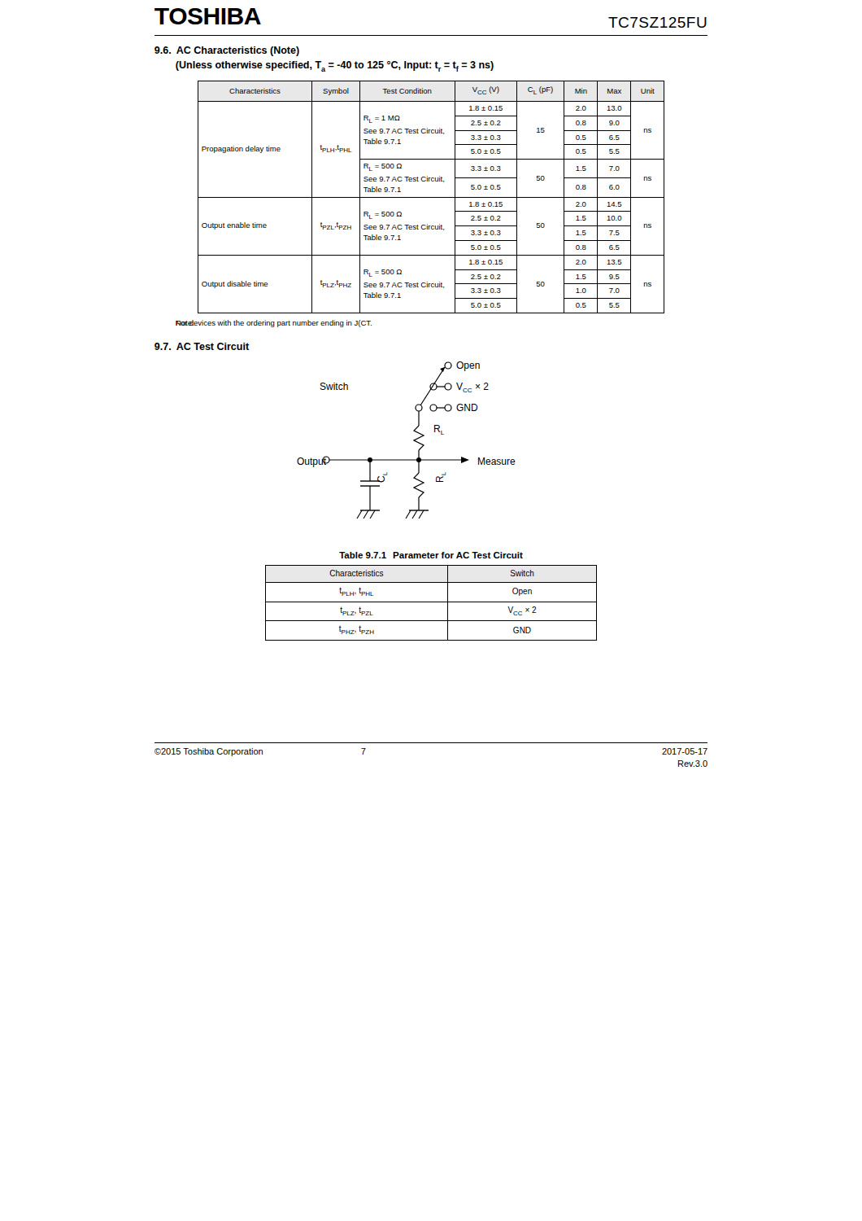TOSHIBA
TC7SZ125FU
9.6. AC Characteristics (Note)
(Unless otherwise specified, Ta = -40 to 125 °C, Input: tr = tf = 3 ns)
| Characteristics | Symbol | Test Condition | V CC (V) | C L (pF) | Min | Max | Unit |
| --- | --- | --- | --- | --- | --- | --- | --- |
| Propagation delay time | t PLH ,t PHL | R L = 1 MΩ See 9.7 AC Test Circuit, Table 9.7.1 | 1.8 ± 0.15 | 15 | 2.0 | 13.0 | ns |
| 2.5 ± 0.2 | 0.8 | 9.0 |
| 3.3 ± 0.3 | 0.5 | 6.5 |
| 5.0 ± 0.5 | 0.5 | 5.5 |
| R L = 500 Ω See 9.7 AC Test Circuit, Table 9.7.1 | 3.3 ± 0.3 | 50 | 1.5 | 7.0 | ns |
| 5.0 ± 0.5 | 0.8 | 6.0 |
| Output enable time | t PZL ,t PZH | R L = 500 Ω See 9.7 AC Test Circuit, Table 9.7.1 | 1.8 ± 0.15 | 50 | 2.0 | 14.5 | ns |
| 2.5 ± 0.2 | 1.5 | 10.0 |
| 3.3 ± 0.3 | 1.5 | 7.5 |
| 5.0 ± 0.5 | 0.8 | 6.5 |
| Output disable time | t PLZ ,t PHZ | R L = 500 Ω See 9.7 AC Test Circuit, Table 9.7.1 | 1.8 ± 0.15 | 50 | 2.0 | 13.5 | ns |
| 2.5 ± 0.2 | 1.5 | 9.5 |
| 3.3 ± 0.3 | 1.0 | 7.0 |
| 5.0 ± 0.5 | 0.5 | 5.5 |
Note: For devices with the ordering part number ending in J(CT.
9.7. AC Test Circuit
Open
VCC × 2
GND
Switch
Output
Measure
RL
RL
CL
Table 9.7.1 Parameter for AC Test Circuit
| Characteristics | Switch |
| --- | --- |
| t PLH , t PHL | Open |
| t PLZ , t PZL | V CC × 2 |
| t PHZ , t PZH | GND |
©2015 Toshiba Corporation
7
2017-05-17
Rev.3.0